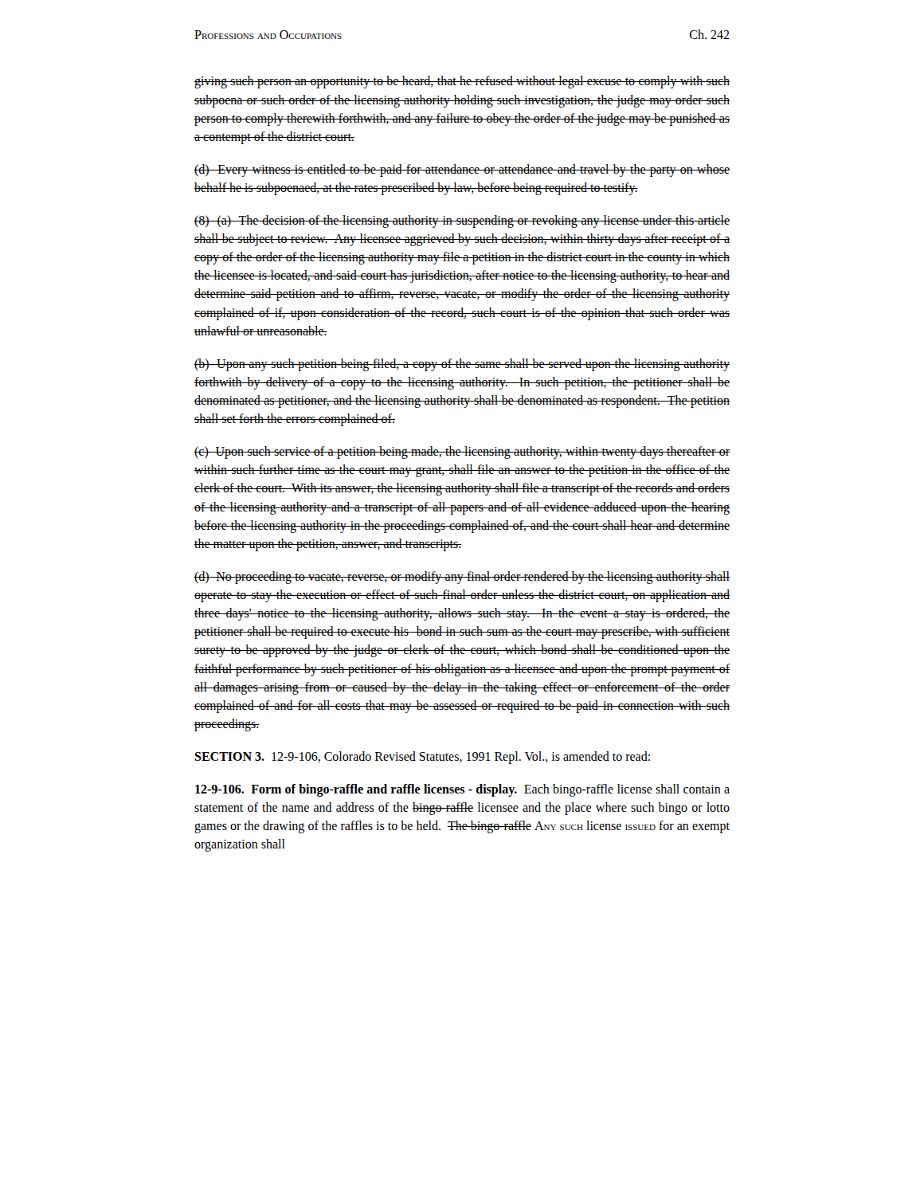Professions and Occupations Ch. 242
giving such person an opportunity to be heard, that he refused without legal excuse to comply with such subpoena or such order of the licensing authority holding such investigation, the judge may order such person to comply therewith forthwith, and any failure to obey the order of the judge may be punished as a contempt of the district court.
(d) Every witness is entitled to be paid for attendance or attendance and travel by the party on whose behalf he is subpoenaed, at the rates prescribed by law, before being required to testify.
(8) (a) The decision of the licensing authority in suspending or revoking any license under this article shall be subject to review. Any licensee aggrieved by such decision, within thirty days after receipt of a copy of the order of the licensing authority may file a petition in the district court in the county in which the licensee is located, and said court has jurisdiction, after notice to the licensing authority, to hear and determine said petition and to affirm, reverse, vacate, or modify the order of the licensing authority complained of if, upon consideration of the record, such court is of the opinion that such order was unlawful or unreasonable.
(b) Upon any such petition being filed, a copy of the same shall be served upon the licensing authority forthwith by delivery of a copy to the licensing authority. In such petition, the petitioner shall be denominated as petitioner, and the licensing authority shall be denominated as respondent. The petition shall set forth the errors complained of.
(c) Upon such service of a petition being made, the licensing authority, within twenty days thereafter or within such further time as the court may grant, shall file an answer to the petition in the office of the clerk of the court. With its answer, the licensing authority shall file a transcript of the records and orders of the licensing authority and a transcript of all papers and of all evidence adduced upon the hearing before the licensing authority in the proceedings complained of, and the court shall hear and determine the matter upon the petition, answer, and transcripts.
(d) No proceeding to vacate, reverse, or modify any final order rendered by the licensing authority shall operate to stay the execution or effect of such final order unless the district court, on application and three days' notice to the licensing authority, allows such stay. In the event a stay is ordered, the petitioner shall be required to execute his bond in such sum as the court may prescribe, with sufficient surety to be approved by the judge or clerk of the court, which bond shall be conditioned upon the faithful performance by such petitioner of his obligation as a licensee and upon the prompt payment of all damages arising from or caused by the delay in the taking effect or enforcement of the order complained of and for all costs that may be assessed or required to be paid in connection with such proceedings.
SECTION 3. 12-9-106, Colorado Revised Statutes, 1991 Repl. Vol., is amended to read:
12-9-106. Form of bingo-raffle and raffle licenses - display. Each bingo-raffle license shall contain a statement of the name and address of the bingo-raffle licensee and the place where such bingo or lotto games or the drawing of the raffles is to be held. The bingo-raffle Any such license issued for an exempt organization shall